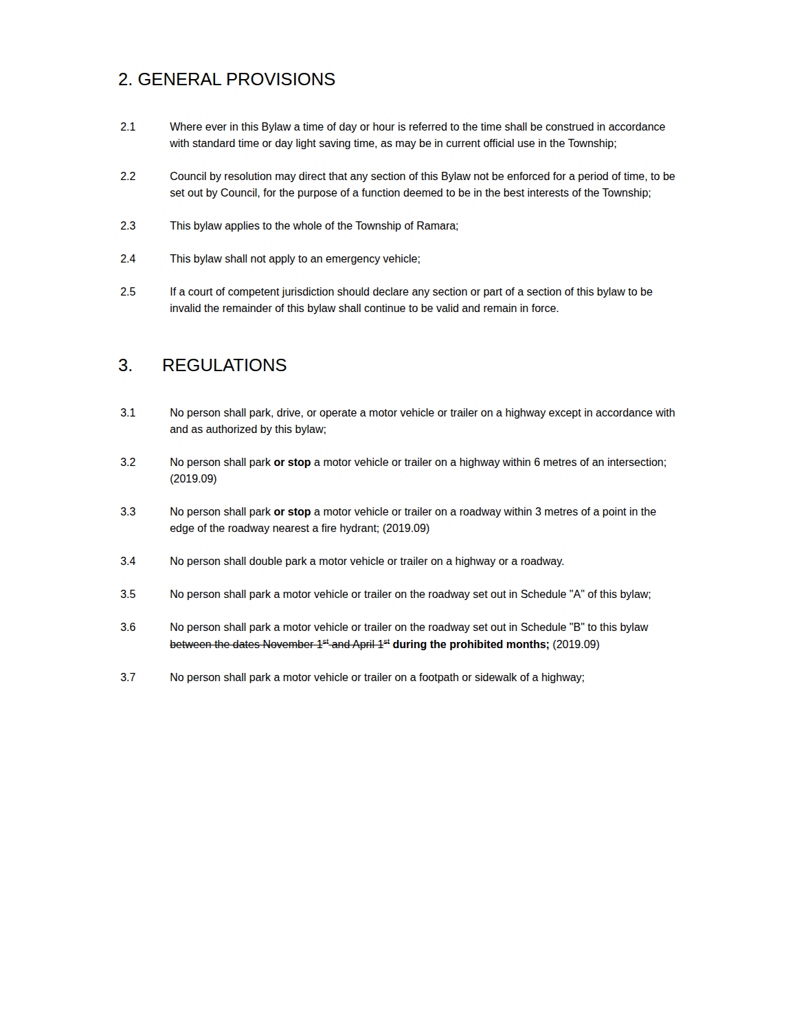2. GENERAL PROVISIONS
2.1
Where ever in this Bylaw a time of day or hour is referred to the time shall be construed in accordance with standard time or day light saving time, as may be in current official use in the Township;
2.2
Council by resolution may direct that any section of this Bylaw not be enforced for a period of time, to be set out by Council, for the purpose of a function deemed to be in the best interests of the Township;
2.3
This bylaw applies to the whole of the Township of Ramara;
2.4
This bylaw shall not apply to an emergency vehicle;
2.5
If a court of competent jurisdiction should declare any section or part of a section of this bylaw to be invalid the remainder of this bylaw shall continue to be valid and remain in force.
3. REGULATIONS
3.1
No person shall park, drive, or operate a motor vehicle or trailer on a highway except in accordance with and as authorized by this bylaw;
3.2
No person shall park or stop a motor vehicle or trailer on a highway within 6 metres of an intersection; (2019.09)
3.3
No person shall park or stop a motor vehicle or trailer on a roadway within 3 metres of a point in the edge of the roadway nearest a fire hydrant; (2019.09)
3.4
No person shall double park a motor vehicle or trailer on a highway or a roadway.
3.5
No person shall park a motor vehicle or trailer on the roadway set out in Schedule "A" of this bylaw;
3.6
No person shall park a motor vehicle or trailer on the roadway set out in Schedule "B" to this bylaw between the dates November 1st and April 1st during the prohibited months; (2019.09)
3.7
No person shall park a motor vehicle or trailer on a footpath or sidewalk of a highway;